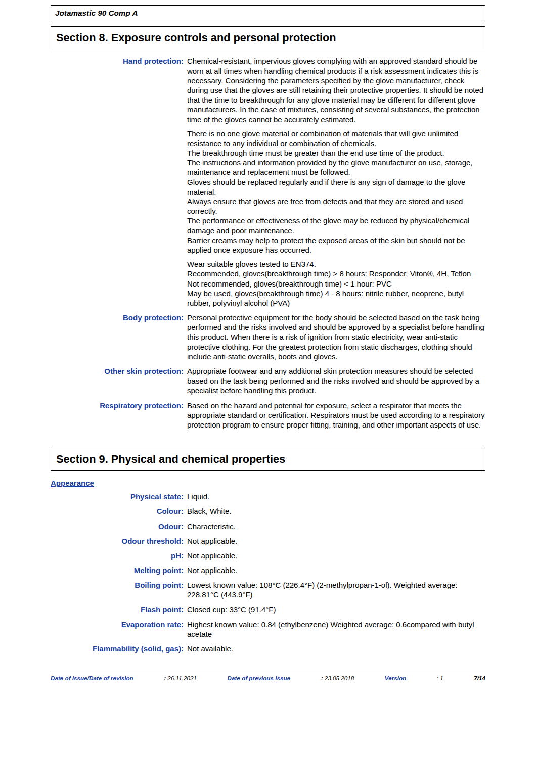Jotamastic 90 Comp A
Section 8. Exposure controls and personal protection
| Hand protection | : | Chemical-resistant, impervious gloves complying with an approved standard should be worn at all times when handling chemical products if a risk assessment indicates this is necessary. Considering the parameters specified by the glove manufacturer, check during use that the gloves are still retaining their protective properties. It should be noted that the time to breakthrough for any glove material may be different for different glove manufacturers. In the case of mixtures, consisting of several substances, the protection time of the gloves cannot be accurately estimated. There is no one glove material or combination of materials that will give unlimited resistance to any individual or combination of chemicals. The breakthrough time must be greater than the end use time of the product. The instructions and information provided by the glove manufacturer on use, storage, maintenance and replacement must be followed. Gloves should be replaced regularly and if there is any sign of damage to the glove material. Always ensure that gloves are free from defects and that they are stored and used correctly. The performance or effectiveness of the glove may be reduced by physical/chemical damage and poor maintenance. Barrier creams may help to protect the exposed areas of the skin but should not be applied once exposure has occurred. Wear suitable gloves tested to EN374. Recommended, gloves(breakthrough time) > 8 hours: Responder, Viton®, 4H, Teflon Not recommended, gloves(breakthrough time) < 1 hour: PVC May be used, gloves(breakthrough time) 4 - 8 hours: nitrile rubber, neoprene, butyl rubber, polyvinyl alcohol (PVA) |
| Body protection | : | Personal protective equipment for the body should be selected based on the task being performed and the risks involved and should be approved by a specialist before handling this product. When there is a risk of ignition from static electricity, wear anti-static protective clothing. For the greatest protection from static discharges, clothing should include anti-static overalls, boots and gloves. |
| Other skin protection | : | Appropriate footwear and any additional skin protection measures should be selected based on the task being performed and the risks involved and should be approved by a specialist before handling this product. |
| Respiratory protection | : | Based on the hazard and potential for exposure, select a respirator that meets the appropriate standard or certification. Respirators must be used according to a respiratory protection program to ensure proper fitting, training, and other important aspects of use. |
Section 9. Physical and chemical properties
Appearance
| Physical state | : | Liquid. |
| Colour | : | Black, White. |
| Odour | : | Characteristic. |
| Odour threshold | : | Not applicable. |
| pH | : | Not applicable. |
| Melting point | : | Not applicable. |
| Boiling point | : | Lowest known value: 108°C (226.4°F) (2-methylpropan-1-ol). Weighted average: 228.81°C (443.9°F) |
| Flash point | : | Closed cup: 33°C (91.4°F) |
| Evaporation rate | : | Highest known value: 0.84 (ethylbenzene) Weighted average: 0.6compared with butyl acetate |
| Flammability (solid, gas) | : | Not available. |
Date of issue/Date of revision : 26.11.2021 Date of previous issue : 23.05.2018 Version : 1 7/14